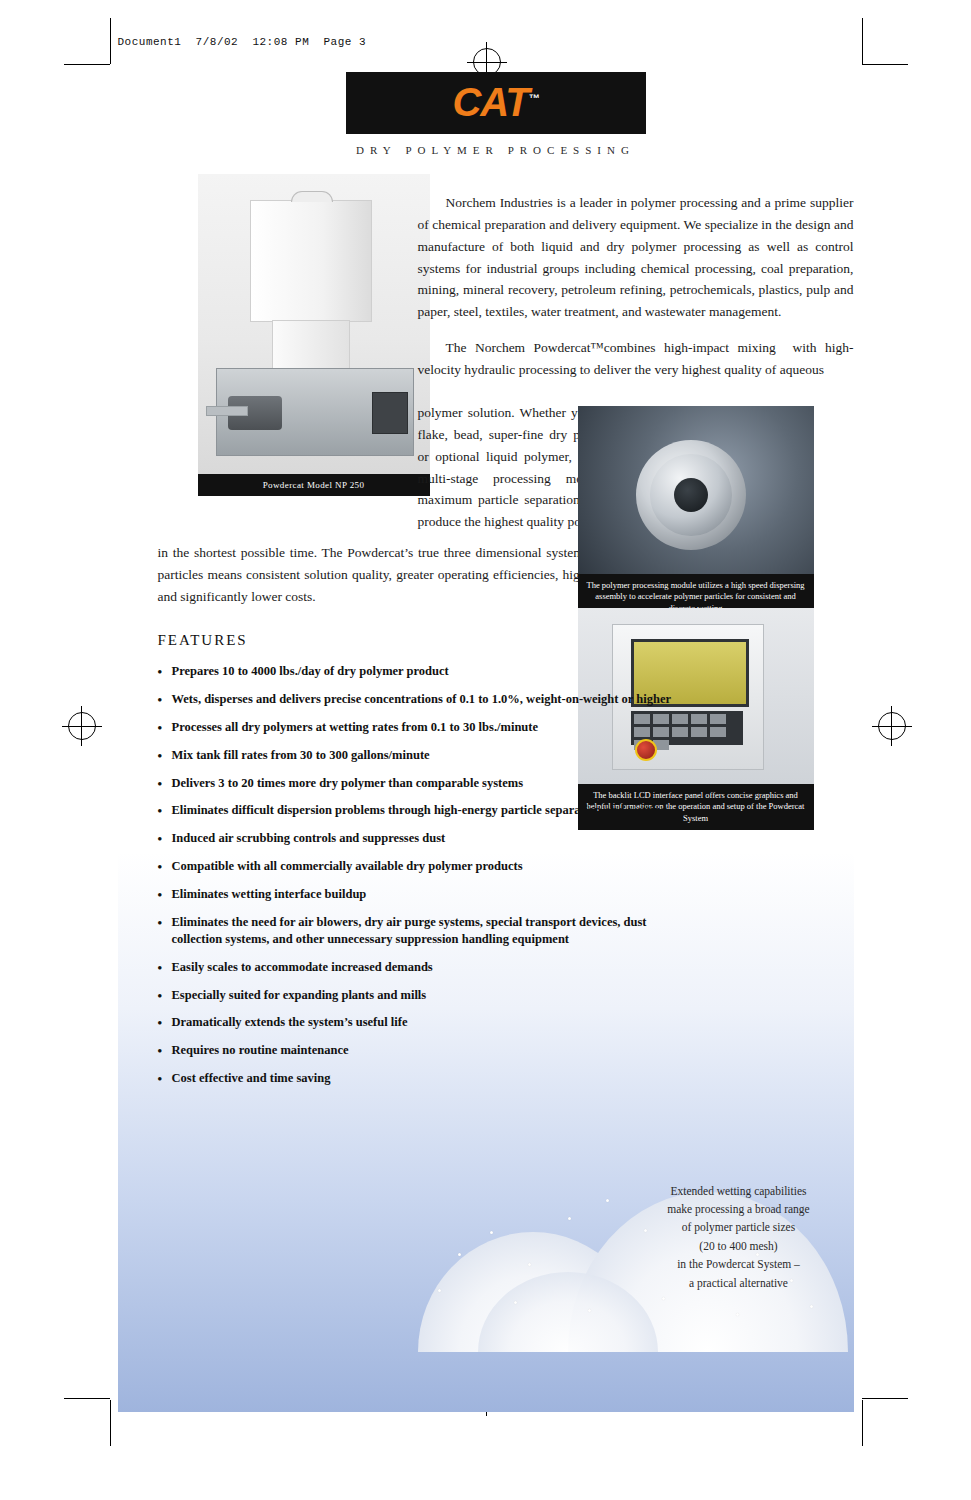Document1 7/8/02 12:08 PM Page 3
POWDER CAT™
Dry Polymer Processing
Powdercat Model NP 250
Norchem Industries is a leader in polymer processing and a prime supplier of chemical preparation and delivery equipment. We specialize in the design and manufacture of both liquid and dry polymer processing as well as control systems for industrial groups including chemical processing, coal preparation, mining, mineral recovery, petroleum refining, petrochemicals, plastics, pulp and paper, steel, textiles, water treatment, and wastewater management.
The Norchem Powdercat™combines high-impact mixing with high-velocity hydraulic processing to deliver the very highest quality of aqueous
polymer solution. Whether you use granular, flake, bead, super-fine dry polymer powder, or optional liquid polymer, the Powdercat’s multi-stage processing module provides maximum particle separation and wetting to produce the highest quality polymer solution
in the shortest possible time. The Powdercat’s true three dimensional system of wetting dry polymer particles means consistent solution quality, greater operating efficiencies, higher process performance, and significantly lower costs.
The polymer processing module utilizes a high speed dispersing assembly to accelerate polymer particles for consistent and discrete wetting
The backlit LCD interface panel offers concise graphics and helpful information on the operation and setup of the Powdercat System
Features
Prepares 10 to 4000 lbs./day of dry polymer product
Wets, disperses and delivers precise concentrations of 0.1 to 1.0%, weight-on-weight or higher
Processes all dry polymers at wetting rates from 0.1 to 30 lbs./minute
Mix tank fill rates from 30 to 300 gallons/minute
Delivers 3 to 20 times more dry polymer than comparable systems
Eliminates difficult dispersion problems through high-energy particle separation and wetting
Induced air scrubbing controls and suppresses dust
Compatible with all commercially available dry polymer products
Eliminates wetting interface buildup
Eliminates the need for air blowers, dry air purge systems, special transport devices, dust collection systems, and other unnecessary suppression handling equipment
Easily scales to accommodate increased demands
Especially suited for expanding plants and mills
Dramatically extends the system’s useful life
Requires no routine maintenance
Cost effective and time saving
Extended wetting capabilities
make processing a broad range
of polymer particle sizes
(20 to 400 mesh)
in the Powdercat System –
a practical alternative